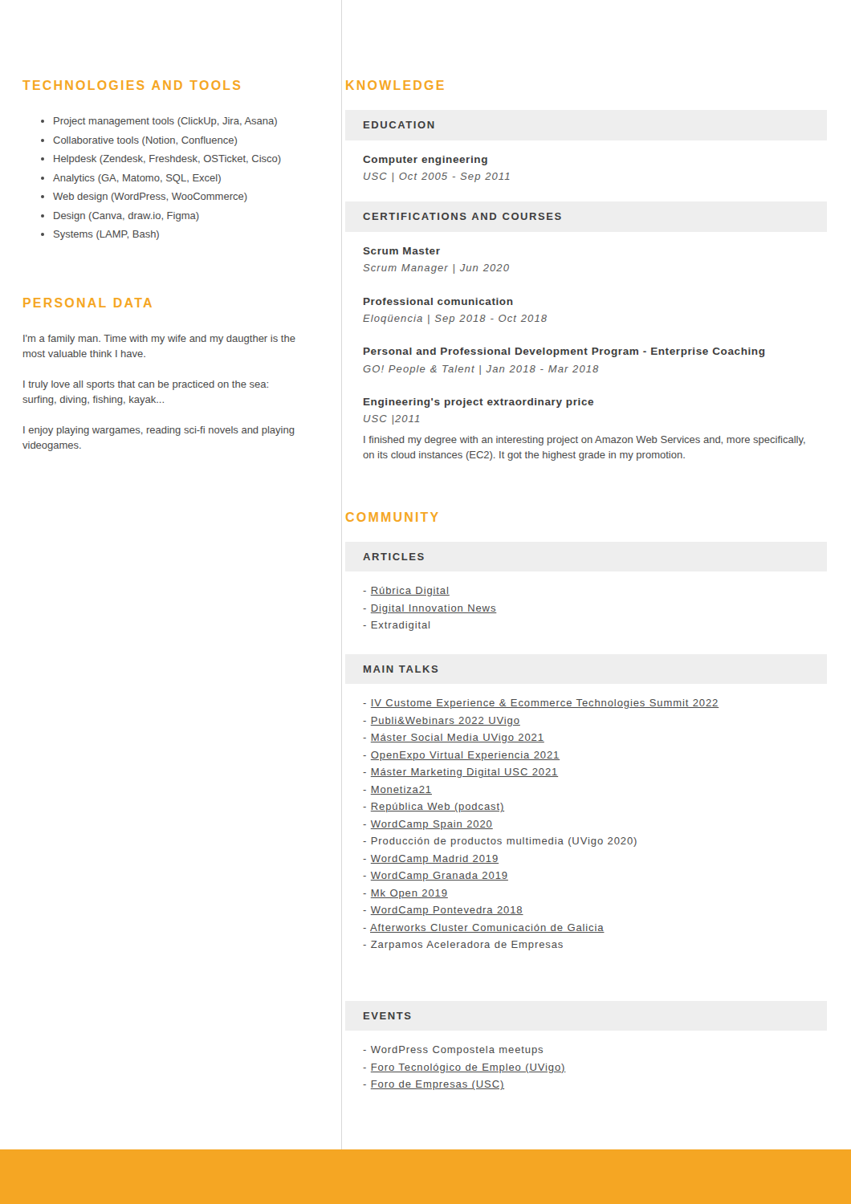Technologies and tools
Project management tools (ClickUp, Jira, Asana)
Collaborative tools (Notion, Confluence)
Helpdesk (Zendesk, Freshdesk, OSTicket, Cisco)
Analytics (GA, Matomo, SQL, Excel)
Web design (WordPress, WooCommerce)
Design (Canva, draw.io, Figma)
Systems (LAMP, Bash)
Personal data
I'm a family man. Time with my wife and my daugther is the most valuable think I have.
I truly love all sports that can be practiced on the sea: surfing, diving, fishing, kayak...
I enjoy playing wargames, reading sci-fi novels and playing videogames.
Knowledge
Education
Computer engineering
USC | Oct 2005 - Sep 2011
Certifications and courses
Scrum Master
Scrum Manager | Jun 2020
Professional comunication
Eloqüencia | Sep 2018 - Oct 2018
Personal and Professional Development Program - Enterprise Coaching
GO! People & Talent | Jan 2018 - Mar 2018
Engineering's project extraordinary price
USC |2011
I finished my degree with an interesting project on Amazon Web Services and, more specifically, on its cloud instances (EC2). It got the highest grade in my promotion.
Community
Articles
- Rúbrica Digital
- Digital Innovation News
- Extradigital
Main talks
- IV Custome Experience & Ecommerce Technologies Summit 2022
- Publi&Webinars 2022 UVigo
- Máster Social Media UVigo 2021
- OpenExpo Virtual Experiencia 2021
- Máster Marketing Digital USC 2021
- Monetiza21
- República Web (podcast)
- WordCamp Spain 2020
- Producción de productos multimedia (UVigo 2020)
- WordCamp Madrid 2019
- WordCamp Granada 2019
- Mk Open 2019
- WordCamp Pontevedra 2018
- Afterworks Cluster Comunicación de Galicia
- Zarpamos Aceleradora de Empresas
Events
- WordPress Compostela meetups
- Foro Tecnológico de Empleo (UVigo)
- Foro de Empresas (USC)